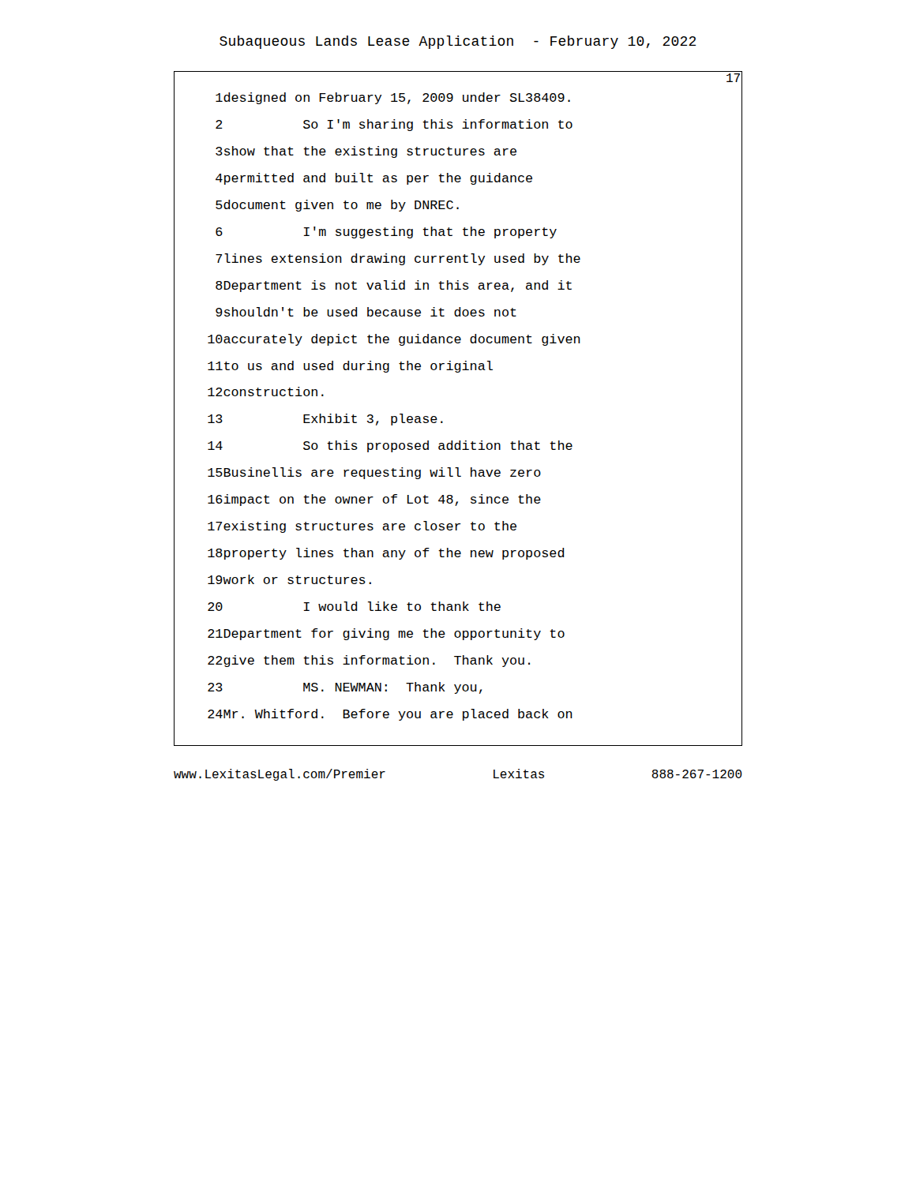Subaqueous Lands Lease Application - February 10, 2022
17
| 1 | designed on February 15, 2009 under SL38409. |
| 2 | So I'm sharing this information to |
| 3 | show that the existing structures are |
| 4 | permitted and built as per the guidance |
| 5 | document given to me by DNREC. |
| 6 | I'm suggesting that the property |
| 7 | lines extension drawing currently used by the |
| 8 | Department is not valid in this area, and it |
| 9 | shouldn't be used because it does not |
| 10 | accurately depict the guidance document given |
| 11 | to us and used during the original |
| 12 | construction. |
| 13 | Exhibit 3, please. |
| 14 | So this proposed addition that the |
| 15 | Businellis are requesting will have zero |
| 16 | impact on the owner of Lot 48, since the |
| 17 | existing structures are closer to the |
| 18 | property lines than any of the new proposed |
| 19 | work or structures. |
| 20 | I would like to thank the |
| 21 | Department for giving me the opportunity to |
| 22 | give them this information. Thank you. |
| 23 | MS. NEWMAN: Thank you, |
| 24 | Mr. Whitford. Before you are placed back on |
www.LexitasLegal.com/Premier Lexitas 888-267-1200